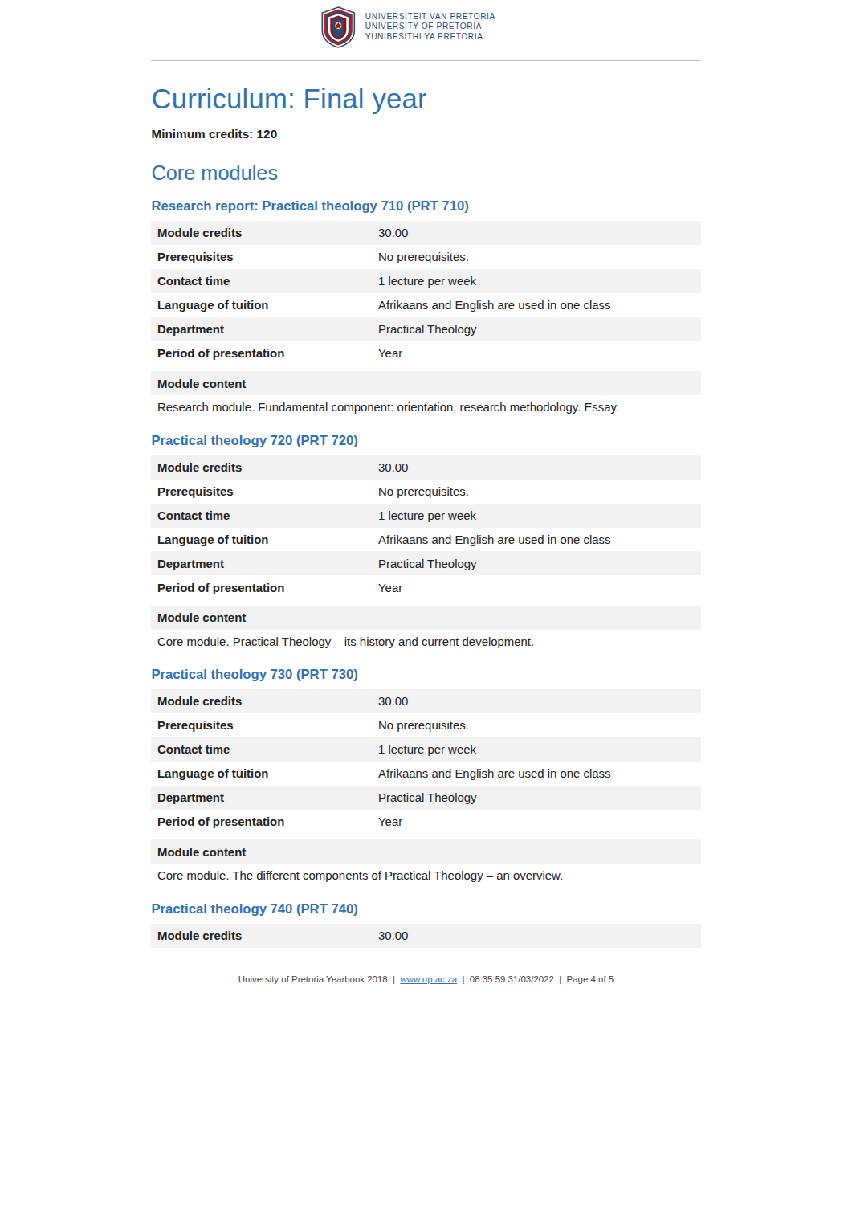Universiteit van Pretoria
University of Pretoria
Yunibesithi ya Pretoria
Curriculum: Final year
Minimum credits: 120
Core modules
Research report: Practical theology 710 (PRT 710)
| Module credits | 30.00 |
| Prerequisites | No prerequisites. |
| Contact time | 1 lecture per week |
| Language of tuition | Afrikaans and English are used in one class |
| Department | Practical Theology |
| Period of presentation | Year |
Module content
Research module. Fundamental component: orientation, research methodology. Essay.
Practical theology 720 (PRT 720)
| Module credits | 30.00 |
| Prerequisites | No prerequisites. |
| Contact time | 1 lecture per week |
| Language of tuition | Afrikaans and English are used in one class |
| Department | Practical Theology |
| Period of presentation | Year |
Module content
Core module. Practical Theology – its history and current development.
Practical theology 730 (PRT 730)
| Module credits | 30.00 |
| Prerequisites | No prerequisites. |
| Contact time | 1 lecture per week |
| Language of tuition | Afrikaans and English are used in one class |
| Department | Practical Theology |
| Period of presentation | Year |
Module content
Core module. The different components of Practical Theology – an overview.
Practical theology 740 (PRT 740)
| Module credits | 30.00 |
University of Pretoria Yearbook 2018 | www.up.ac.za | 08:35:59 31/03/2022 | Page 4 of 5